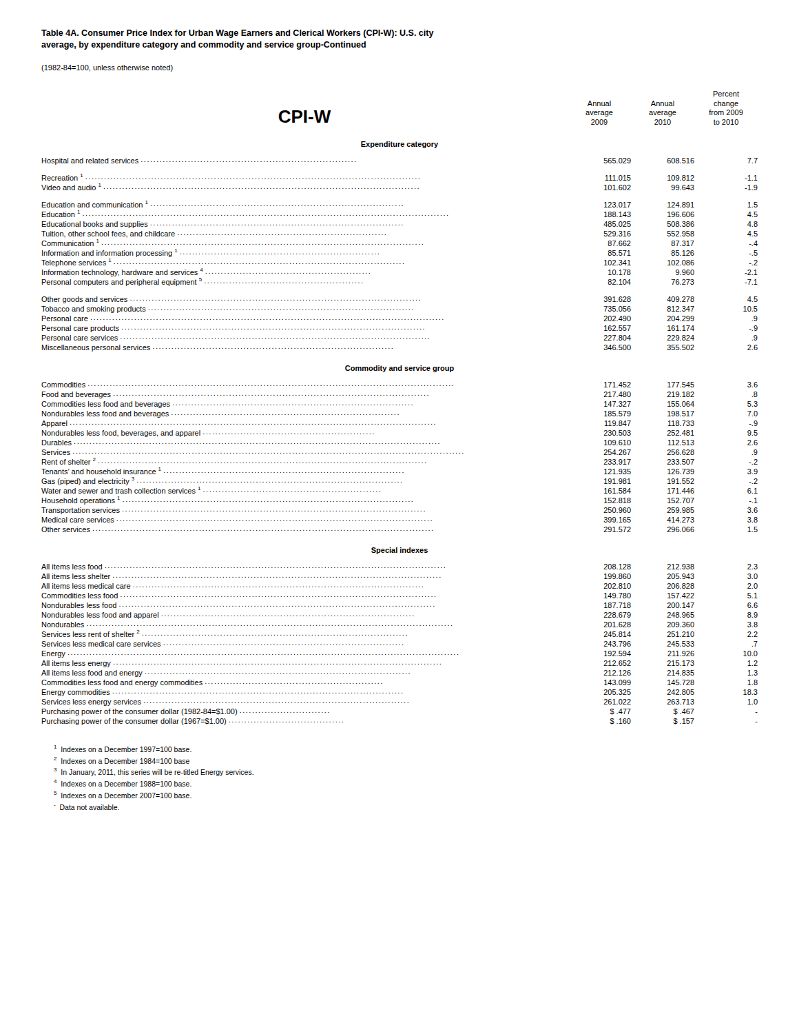Table 4A. Consumer Price Index for Urban Wage Earners and Clerical Workers (CPI-W): U.S. city
average, by expenditure category and commodity and service group-Continued
(1982-84=100, unless otherwise noted)
| CPI-W | Annual average 2009 | Annual average 2010 | Percent change from 2009 to 2010 |
| Expenditure category |
| Hospital and related services ..................................................................... | 565.029 | 608.516 | 7.7 |
| Recreation 1 ........................................................................................................... | 111.015 | 109.812 | -1.1 |
| Video and audio 1 ..................................................................................................... | 101.602 | 99.643 | -1.9 |
| Education and communication 1 ................................................................................. | 123.017 | 124.891 | 1.5 |
| Education 1 ..................................................................................................................... | 188.143 | 196.606 | 4.5 |
| Educational books and supplies ................................................................................. | 485.025 | 508.386 | 4.8 |
| Tuition, other school fees, and childcare ................................................................... | 529.316 | 552.958 | 4.5 |
| Communication 1 ....................................................................................................... | 87.662 | 87.317 | -.4 |
| Information and information processing 1 ................................................................ | 85.571 | 85.126 | -.5 |
| Telephone services 1 ............................................................................................. | 102.341 | 102.086 | -.2 |
| Information technology, hardware and services 4 ..................................................... | 10.178 | 9.960 | -2.1 |
| Personal computers and peripheral equipment 5 ................................................... | 82.104 | 76.273 | -7.1 |
| Other goods and services ............................................................................................. | 391.628 | 409.278 | 4.5 |
| Tobacco and smoking products ..................................................................................... | 735.056 | 812.347 | 10.5 |
| Personal care ................................................................................................................. | 202.490 | 204.299 | .9 |
| Personal care products ................................................................................................. | 162.557 | 161.174 | -.9 |
| Personal care services ................................................................................................... | 227.804 | 229.824 | .9 |
| Miscellaneous personal services ............................................................................. | 346.500 | 355.502 | 2.6 |
| Commodity and service group |
| Commodities ..................................................................................................................... | 171.452 | 177.545 | 3.6 |
| Food and beverages ..................................................................................................... | 217.480 | 219.182 | .8 |
| Commodities less food and beverages ............................................................................. | 147.327 | 155.064 | 5.3 |
| Nondurables less food and beverages ......................................................................... | 185.579 | 198.517 | 7.0 |
| Apparel ..................................................................................................................... | 119.847 | 118.733 | -.9 |
| Nondurables less food, beverages, and apparel ....................................................... | 230.503 | 252.481 | 9.5 |
| Durables ..................................................................................................................... | 109.610 | 112.513 | 2.6 |
| Services ............................................................................................................................. | 254.267 | 256.628 | .9 |
| Rent of shelter 2 ......................................................................................................... | 233.917 | 233.507 | -.2 |
| Tenants’ and household insurance 1 ............................................................................. | 121.935 | 126.739 | 3.9 |
| Gas (piped) and electricity 3 ..................................................................................... | 191.981 | 191.552 | -.2 |
| Water and sewer and trash collection services 1 ......................................................... | 161.584 | 171.446 | 6.1 |
| Household operations 1 ............................................................................................. | 152.818 | 152.707 | -.1 |
| Transportation services ................................................................................................. | 250.960 | 259.985 | 3.6 |
| Medical care services ..................................................................................................... | 399.165 | 414.273 | 3.8 |
| Other services ............................................................................................................. | 291.572 | 296.066 | 1.5 |
| Special indexes |
| All items less food ............................................................................................................. | 208.128 | 212.938 | 2.3 |
| All items less shelter ......................................................................................................... | 199.860 | 205.943 | 3.0 |
| All items less medical care ............................................................................................. | 202.810 | 206.828 | 2.0 |
| Commodities less food ..................................................................................................... | 149.780 | 157.422 | 5.1 |
| Nondurables less food ..................................................................................................... | 187.718 | 200.147 | 6.6 |
| Nondurables less food and apparel ................................................................................. | 228.679 | 248.965 | 8.9 |
| Nondurables ..................................................................................................................... | 201.628 | 209.360 | 3.8 |
| Services less rent of shelter 2 ..................................................................................... | 245.814 | 251.210 | 2.2 |
| Services less medical care services ............................................................................. | 243.796 | 245.533 | .7 |
| Energy ............................................................................................................................. | 192.594 | 211.926 | 10.0 |
| All items less energy ......................................................................................................... | 212.652 | 215.173 | 1.2 |
| All items less food and energy ..................................................................................... | 212.126 | 214.835 | 1.3 |
| Commodities less food and energy commodities ......................................................... | 143.099 | 145.728 | 1.8 |
| Energy commodities ............................................................................................. | 205.325 | 242.805 | 18.3 |
| Services less energy services ..................................................................................... | 261.022 | 263.713 | 1.0 |
| Purchasing power of the consumer dollar (1982-84=$1.00) ............................. | $ .477 | $ .467 | - |
| Purchasing power of the consumer dollar (1967=$1.00) ..................................... | $ .160 | $ .157 | - |
1 Indexes on a December 1997=100 base.
2 Indexes on a December 1984=100 base
3 In January, 2011, this series will be re-titled Energy services.
4 Indexes on a December 1988=100 base.
5 Indexes on a December 2007=100 base.
- Data not available.